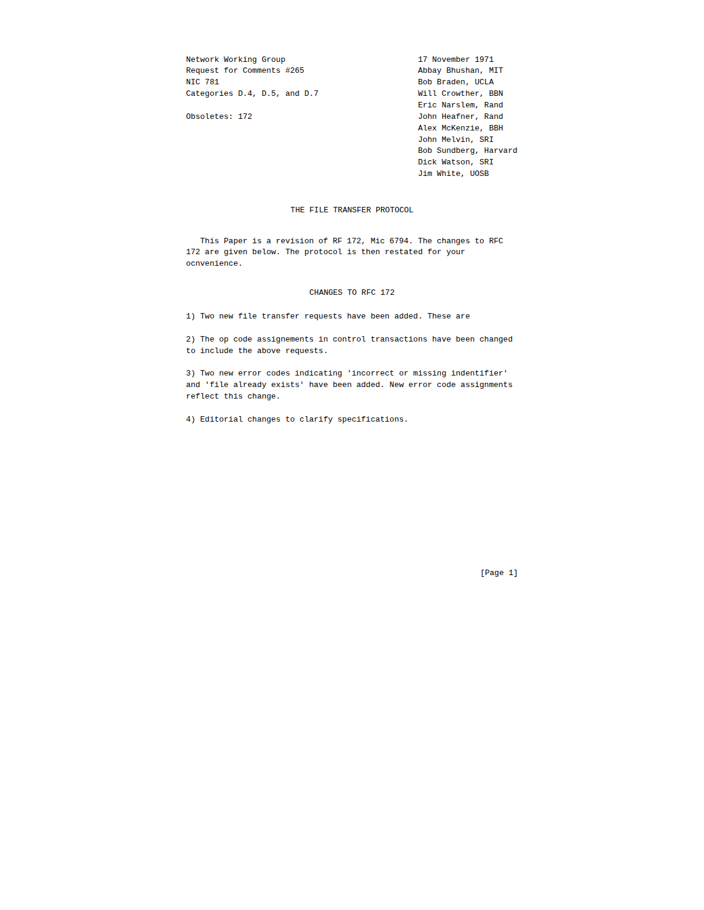Network Working Group                            17 November 1971
Request for Comments #265                        Abbay Bhushan, MIT
NIC 781                                          Bob Braden, UCLA
Categories D.4, D.5, and D.7                     Will Crowther, BBN
                                                 Eric Narslem, Rand
Obsoletes: 172                                   John Heafner, Rand
                                                 Alex McKenzie, BBH
                                                 John Melvin, SRI
                                                 Bob Sundberg, Harvard
                                                 Dick Watson, SRI
                                                 Jim White, UOSB
THE FILE TRANSFER PROTOCOL
This Paper is a revision of RF 172, Mic 6794. The changes to RFC 172 are given below. The protocol is then restated for your ocnvenience.
CHANGES TO RFC 172
1) Two new file transfer requests have been added. These are
2) The op code assignements in control transactions have been changed to include the above requests.
3) Two new error codes indicating 'incorrect or missing indentifier' and 'file already exists' have been added. New error code assignments reflect this change.
4) Editorial changes to clarify specifications.
[Page 1]